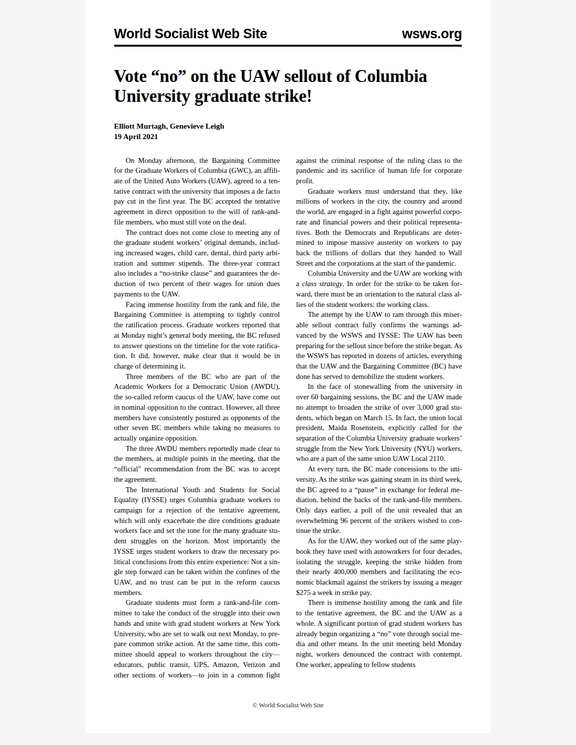World Socialist Web Site
wsws.org
Vote “no” on the UAW sellout of Columbia University graduate strike!
Elliott Murtagh, Genevieve Leigh 19 April 2021
On Monday afternoon, the Bargaining Committee for the Graduate Workers of Columbia (GWC), an affiliate of the United Auto Workers (UAW), agreed to a tentative contract with the university that imposes a de facto pay cut in the first year. The BC accepted the tentative agreement in direct opposition to the will of rank-and-file members, who must still vote on the deal.
The contract does not come close to meeting any of the graduate student workers’ original demands, including increased wages, child care, dental, third party arbitration and summer stipends. The three-year contract also includes a “no-strike clause” and guarantees the deduction of two percent of their wages for union dues payments to the UAW.
Facing immense hostility from the rank and file, the Bargaining Committee is attempting to tightly control the ratification process. Graduate workers reported that at Monday night’s general body meeting, the BC refused to answer questions on the timeline for the vote ratification. It did, however, make clear that it would be in charge of determining it.
Three members of the BC who are part of the Academic Workers for a Democratic Union (AWDU), the so-called reform caucus of the UAW, have come out in nominal opposition to the contract. However, all three members have consistently postured as opponents of the other seven BC members while taking no measures to actually organize opposition.
The three AWDU members reportedly made clear to the members, at multiple points in the meeting, that the “official” recommendation from the BC was to accept the agreement.
The International Youth and Students for Social Equality (IYSSE) urges Columbia graduate workers to campaign for a rejection of the tentative agreement, which will only exacerbate the dire conditions graduate workers face and set the tone for the many graduate student struggles on the horizon. Most importantly the IYSSE urges student workers to draw the necessary political conclusions from this entire experience: Not a single step forward can be taken within the confines of the UAW, and no trust can be put in the reform caucus members.
Graduate students must form a rank-and-file committee to take the conduct of the struggle into their own hands and unite with grad student workers at New York University, who are set to walk out next Monday, to prepare common strike action. At the same time, this committee should appeal to workers throughout the city—educators, public transit, UPS, Amazon, Verizon and other sections of workers—to join in a common fight against the criminal response of the ruling class to the pandemic and its sacrifice of human life for corporate profit.
Graduate workers must understand that they, like millions of workers in the city, the country and around the world, are engaged in a fight against powerful corporate and financial powers and their political representatives. Both the Democrats and Republicans are determined to impose massive austerity on workers to pay back the trillions of dollars that they handed to Wall Street and the corporations at the start of the pandemic.
Columbia University and the UAW are working with a class strategy. In order for the strike to be taken forward, there must be an orientation to the natural class allies of the student workers: the working class.
The attempt by the UAW to ram through this miserable sellout contract fully confirms the warnings advanced by the WSWS and IYSSE: The UAW has been preparing for the sellout since before the strike began. As the WSWS has reported in dozens of articles, everything that the UAW and the Bargaining Committee (BC) have done has served to demobilize the student workers.
In the face of stonewalling from the university in over 60 bargaining sessions, the BC and the UAW made no attempt to broaden the strike of over 3,000 grad students, which began on March 15. In fact, the union local president, Maida Rosenstein, explicitly called for the separation of the Columbia University graduate workers’ struggle from the New York University (NYU) workers, who are a part of the same union UAW Local 2110.
At every turn, the BC made concessions to the university. As the strike was gaining steam in its third week, the BC agreed to a “pause” in exchange for federal mediation, behind the backs of the rank-and-file members. Only days earlier, a poll of the unit revealed that an overwhelming 96 percent of the strikers wished to continue the strike.
As for the UAW, they worked out of the same playbook they have used with autoworkers for four decades, isolating the struggle, keeping the strike hidden from their nearly 400,000 members and facilitating the economic blackmail against the strikers by issuing a meager $275 a week in strike pay.
There is immense hostility among the rank and file to the tentative agreement, the BC and the UAW as a whole. A significant portion of grad student workers has already begun organizing a “no” vote through social media and other means. In the unit meeting held Monday night, workers denounced the contract with contempt. One worker, appealing to fellow students
© World Socialist Web Site